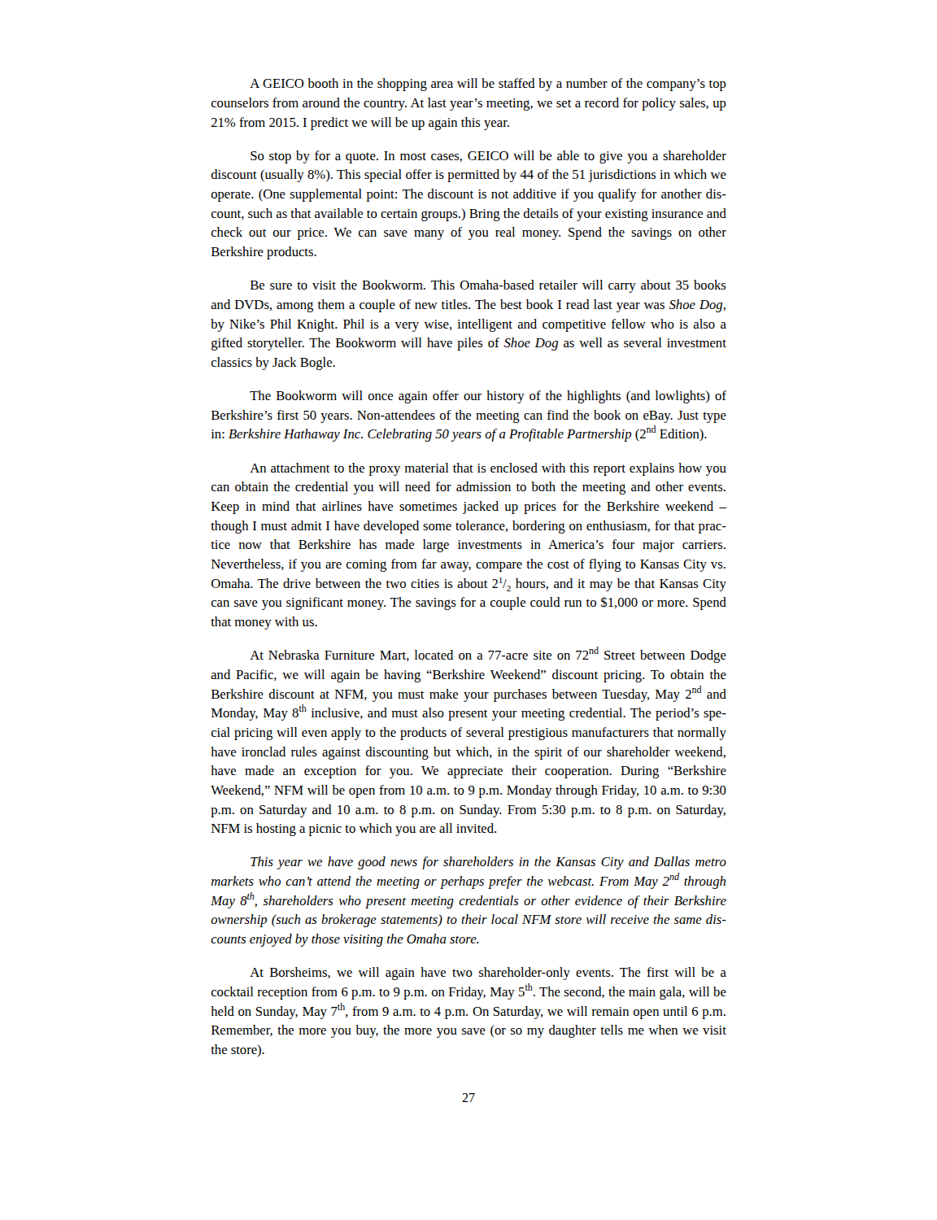A GEICO booth in the shopping area will be staffed by a number of the company’s top counselors from around the country. At last year’s meeting, we set a record for policy sales, up 21% from 2015. I predict we will be up again this year.
So stop by for a quote. In most cases, GEICO will be able to give you a shareholder discount (usually 8%). This special offer is permitted by 44 of the 51 jurisdictions in which we operate. (One supplemental point: The discount is not additive if you qualify for another discount, such as that available to certain groups.) Bring the details of your existing insurance and check out our price. We can save many of you real money. Spend the savings on other Berkshire products.
Be sure to visit the Bookworm. This Omaha-based retailer will carry about 35 books and DVDs, among them a couple of new titles. The best book I read last year was Shoe Dog, by Nike’s Phil Knight. Phil is a very wise, intelligent and competitive fellow who is also a gifted storyteller. The Bookworm will have piles of Shoe Dog as well as several investment classics by Jack Bogle.
The Bookworm will once again offer our history of the highlights (and lowlights) of Berkshire’s first 50 years. Non-attendees of the meeting can find the book on eBay. Just type in: Berkshire Hathaway Inc. Celebrating 50 years of a Profitable Partnership (2nd Edition).
An attachment to the proxy material that is enclosed with this report explains how you can obtain the credential you will need for admission to both the meeting and other events. Keep in mind that airlines have sometimes jacked up prices for the Berkshire weekend – though I must admit I have developed some tolerance, bordering on enthusiasm, for that practice now that Berkshire has made large investments in America’s four major carriers. Nevertheless, if you are coming from far away, compare the cost of flying to Kansas City vs. Omaha. The drive between the two cities is about 21/2 hours, and it may be that Kansas City can save you significant money. The savings for a couple could run to $1,000 or more. Spend that money with us.
At Nebraska Furniture Mart, located on a 77-acre site on 72nd Street between Dodge and Pacific, we will again be having “Berkshire Weekend” discount pricing. To obtain the Berkshire discount at NFM, you must make your purchases between Tuesday, May 2nd and Monday, May 8th inclusive, and must also present your meeting credential. The period’s special pricing will even apply to the products of several prestigious manufacturers that normally have ironclad rules against discounting but which, in the spirit of our shareholder weekend, have made an exception for you. We appreciate their cooperation. During “Berkshire Weekend,” NFM will be open from 10 a.m. to 9 p.m. Monday through Friday, 10 a.m. to 9:30 p.m. on Saturday and 10 a.m. to 8 p.m. on Sunday. From 5:30 p.m. to 8 p.m. on Saturday, NFM is hosting a picnic to which you are all invited.
This year we have good news for shareholders in the Kansas City and Dallas metro markets who can’t attend the meeting or perhaps prefer the webcast. From May 2nd through May 8th, shareholders who present meeting credentials or other evidence of their Berkshire ownership (such as brokerage statements) to their local NFM store will receive the same discounts enjoyed by those visiting the Omaha store.
At Borsheims, we will again have two shareholder-only events. The first will be a cocktail reception from 6 p.m. to 9 p.m. on Friday, May 5th. The second, the main gala, will be held on Sunday, May 7th, from 9 a.m. to 4 p.m. On Saturday, we will remain open until 6 p.m. Remember, the more you buy, the more you save (or so my daughter tells me when we visit the store).
27